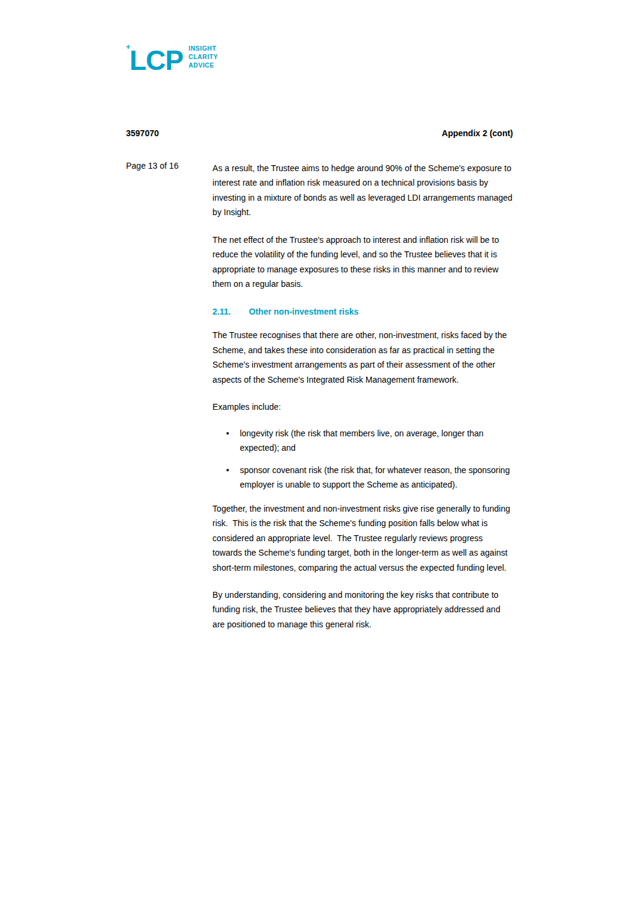+ LCP INSIGHT CLARITY ADVICE
3597070 Appendix 2 (cont)
Page 13 of 16
As a result, the Trustee aims to hedge around 90% of the Scheme's exposure to interest rate and inflation risk measured on a technical provisions basis by investing in a mixture of bonds as well as leveraged LDI arrangements managed by Insight.
The net effect of the Trustee's approach to interest and inflation risk will be to reduce the volatility of the funding level, and so the Trustee believes that it is appropriate to manage exposures to these risks in this manner and to review them on a regular basis.
2.11.
Other non-investment risks
The Trustee recognises that there are other, non-investment, risks faced by the Scheme, and takes these into consideration as far as practical in setting the Scheme's investment arrangements as part of their assessment of the other aspects of the Scheme's Integrated Risk Management framework.
Examples include:
longevity risk (the risk that members live, on average, longer than expected); and
sponsor covenant risk (the risk that, for whatever reason, the sponsoring employer is unable to support the Scheme as anticipated).
Together, the investment and non-investment risks give rise generally to funding risk. This is the risk that the Scheme's funding position falls below what is considered an appropriate level. The Trustee regularly reviews progress towards the Scheme's funding target, both in the longer-term as well as against short-term milestones, comparing the actual versus the expected funding level.
By understanding, considering and monitoring the key risks that contribute to funding risk, the Trustee believes that they have appropriately addressed and are positioned to manage this general risk.